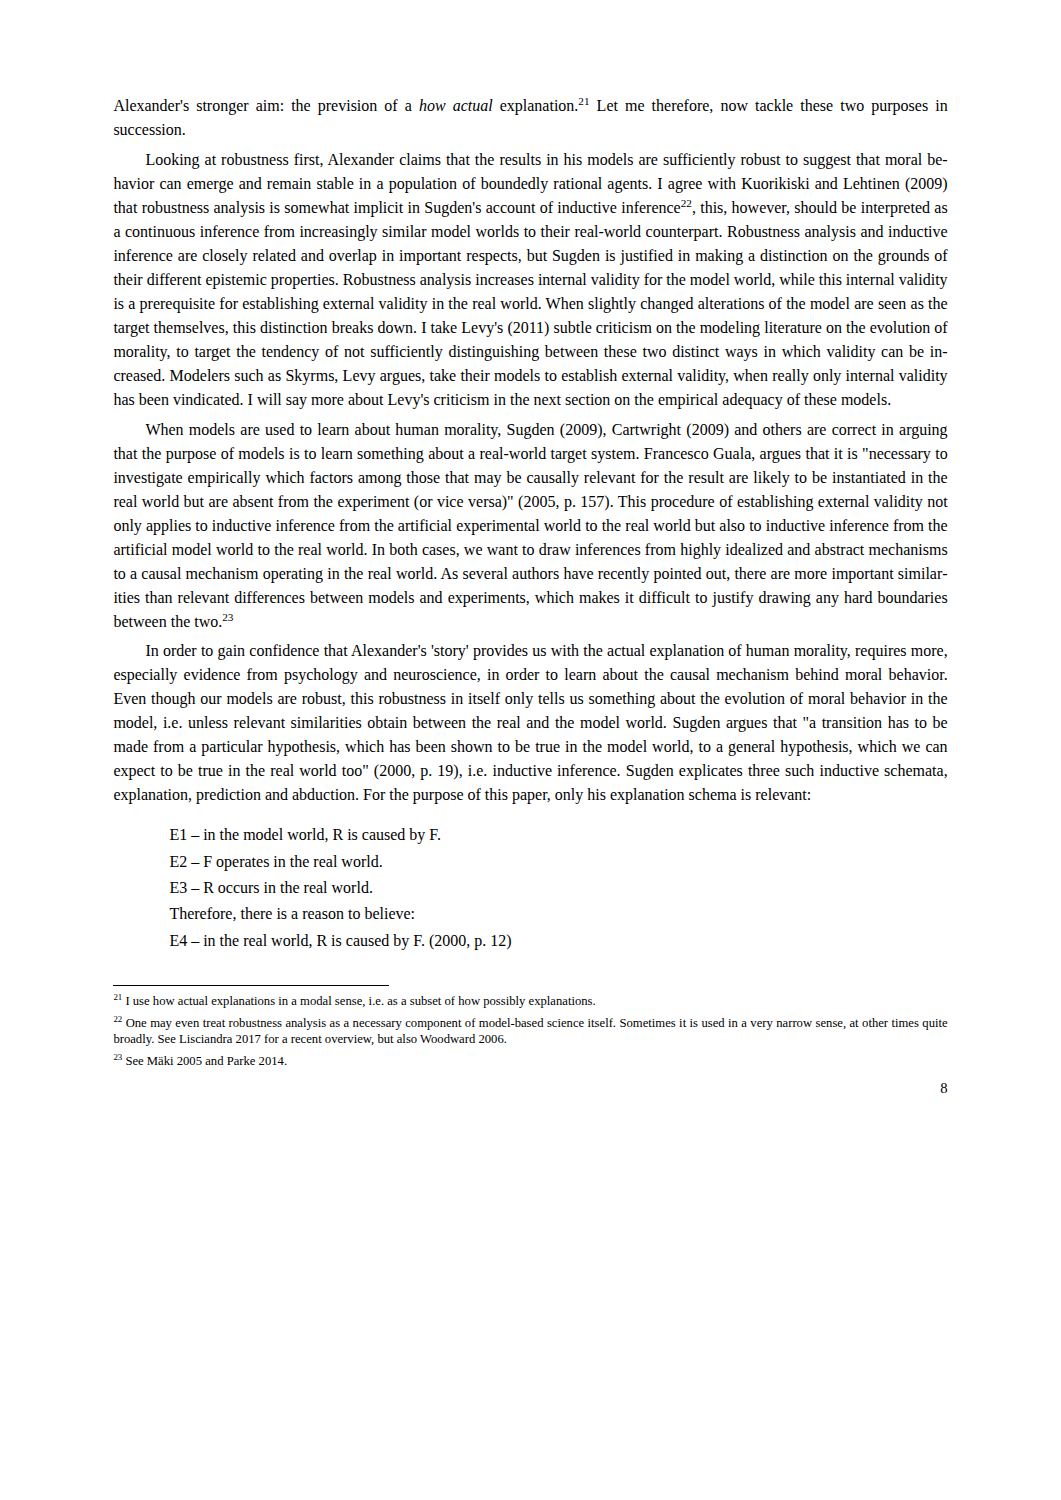Alexander's stronger aim: the prevision of a how actual explanation.21 Let me therefore, now tackle these two purposes in succession.
Looking at robustness first, Alexander claims that the results in his models are sufficiently robust to suggest that moral behavior can emerge and remain stable in a population of boundedly rational agents. I agree with Kuorikiski and Lehtinen (2009) that robustness analysis is somewhat implicit in Sugden's account of inductive inference22, this, however, should be interpreted as a continuous inference from increasingly similar model worlds to their real-world counterpart. Robustness analysis and inductive inference are closely related and overlap in important respects, but Sugden is justified in making a distinction on the grounds of their different epistemic properties. Robustness analysis increases internal validity for the model world, while this internal validity is a prerequisite for establishing external validity in the real world. When slightly changed alterations of the model are seen as the target themselves, this distinction breaks down. I take Levy's (2011) subtle criticism on the modeling literature on the evolution of morality, to target the tendency of not sufficiently distinguishing between these two distinct ways in which validity can be increased. Modelers such as Skyrms, Levy argues, take their models to establish external validity, when really only internal validity has been vindicated. I will say more about Levy's criticism in the next section on the empirical adequacy of these models.
When models are used to learn about human morality, Sugden (2009), Cartwright (2009) and others are correct in arguing that the purpose of models is to learn something about a real-world target system. Francesco Guala, argues that it is "necessary to investigate empirically which factors among those that may be causally relevant for the result are likely to be instantiated in the real world but are absent from the experiment (or vice versa)" (2005, p. 157). This procedure of establishing external validity not only applies to inductive inference from the artificial experimental world to the real world but also to inductive inference from the artificial model world to the real world. In both cases, we want to draw inferences from highly idealized and abstract mechanisms to a causal mechanism operating in the real world. As several authors have recently pointed out, there are more important similarities than relevant differences between models and experiments, which makes it difficult to justify drawing any hard boundaries between the two.23
In order to gain confidence that Alexander's 'story' provides us with the actual explanation of human morality, requires more, especially evidence from psychology and neuroscience, in order to learn about the causal mechanism behind moral behavior. Even though our models are robust, this robustness in itself only tells us something about the evolution of moral behavior in the model, i.e. unless relevant similarities obtain between the real and the model world. Sugden argues that "a transition has to be made from a particular hypothesis, which has been shown to be true in the model world, to a general hypothesis, which we can expect to be true in the real world too" (2000, p. 19), i.e. inductive inference. Sugden explicates three such inductive schemata, explanation, prediction and abduction. For the purpose of this paper, only his explanation schema is relevant:
E1 – in the model world, R is caused by F.
E2 – F operates in the real world.
E3 – R occurs in the real world.
Therefore, there is a reason to believe:
E4 – in the real world, R is caused by F. (2000, p. 12)
21 I use how actual explanations in a modal sense, i.e. as a subset of how possibly explanations.
22 One may even treat robustness analysis as a necessary component of model-based science itself. Sometimes it is used in a very narrow sense, at other times quite broadly. See Lisciandra 2017 for a recent overview, but also Woodward 2006.
23 See Mäki 2005 and Parke 2014.
8